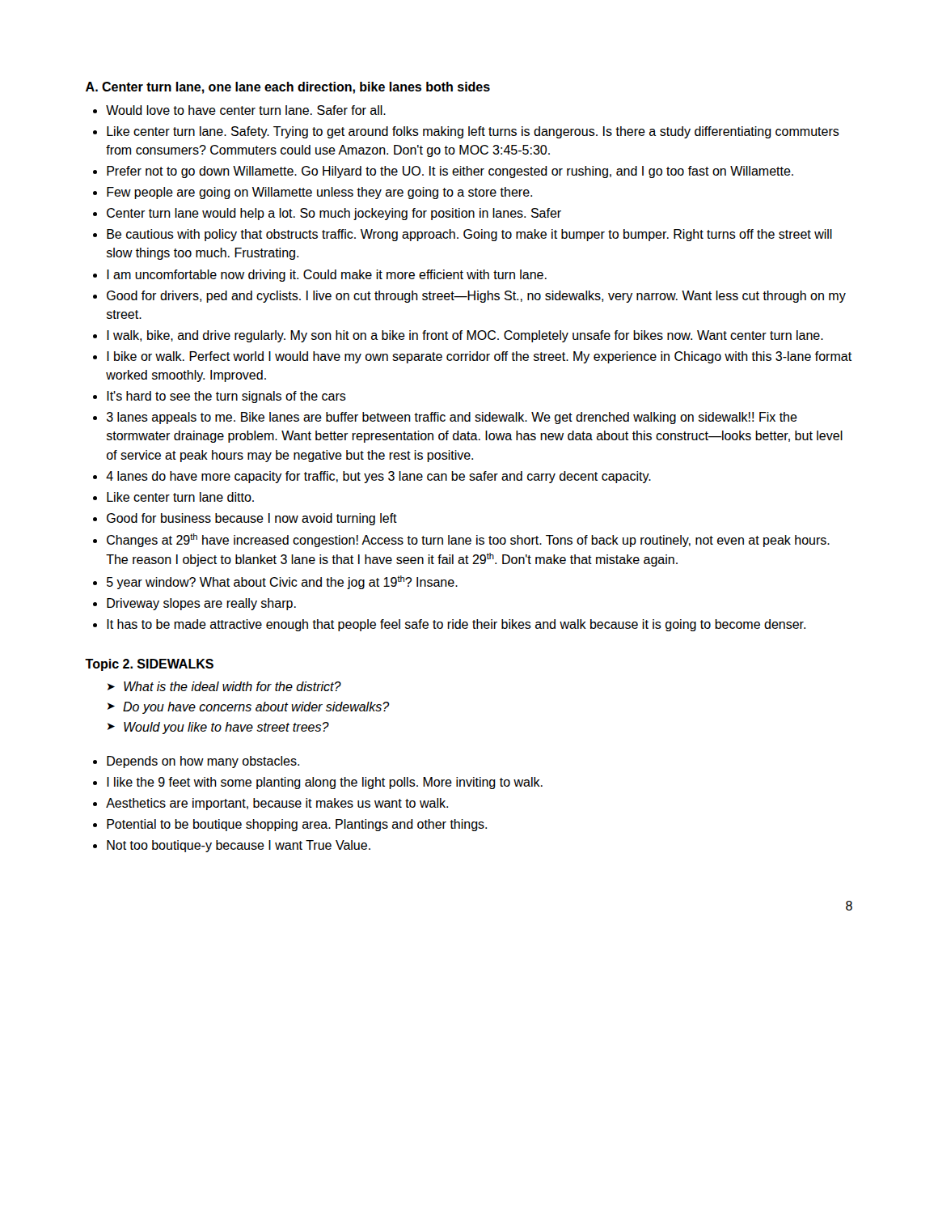A. Center turn lane, one lane each direction, bike lanes both sides
Would love to have center turn lane. Safer for all.
Like center turn lane. Safety. Trying to get around folks making left turns is dangerous. Is there a study differentiating commuters from consumers? Commuters could use Amazon. Don't go to MOC 3:45-5:30.
Prefer not to go down Willamette. Go Hilyard to the UO. It is either congested or rushing, and I go too fast on Willamette.
Few people are going on Willamette unless they are going to a store there.
Center turn lane would help a lot. So much jockeying for position in lanes. Safer
Be cautious with policy that obstructs traffic. Wrong approach. Going to make it bumper to bumper. Right turns off the street will slow things too much. Frustrating.
I am uncomfortable now driving it. Could make it more efficient with turn lane.
Good for drivers, ped and cyclists. I live on cut through street—Highs St., no sidewalks, very narrow. Want less cut through on my street.
I walk, bike, and drive regularly. My son hit on a bike in front of MOC. Completely unsafe for bikes now. Want center turn lane.
I bike or walk. Perfect world I would have my own separate corridor off the street. My experience in Chicago with this 3-lane format worked smoothly. Improved.
It's hard to see the turn signals of the cars
3 lanes appeals to me. Bike lanes are buffer between traffic and sidewalk. We get drenched walking on sidewalk!! Fix the stormwater drainage problem. Want better representation of data. Iowa has new data about this construct—looks better, but level of service at peak hours may be negative but the rest is positive.
4 lanes do have more capacity for traffic, but yes 3 lane can be safer and carry decent capacity.
Like center turn lane ditto.
Good for business because I now avoid turning left
Changes at 29th have increased congestion! Access to turn lane is too short. Tons of back up routinely, not even at peak hours. The reason I object to blanket 3 lane is that I have seen it fail at 29th. Don't make that mistake again.
5 year window? What about Civic and the jog at 19th? Insane.
Driveway slopes are really sharp.
It has to be made attractive enough that people feel safe to ride their bikes and walk because it is going to become denser.
Topic 2. SIDEWALKS
What is the ideal width for the district?
Do you have concerns about wider sidewalks?
Would you like to have street trees?
Depends on how many obstacles.
I like the 9 feet with some planting along the light polls. More inviting to walk.
Aesthetics are important, because it makes us want to walk.
Potential to be boutique shopping area. Plantings and other things.
Not too boutique-y because I want True Value.
8